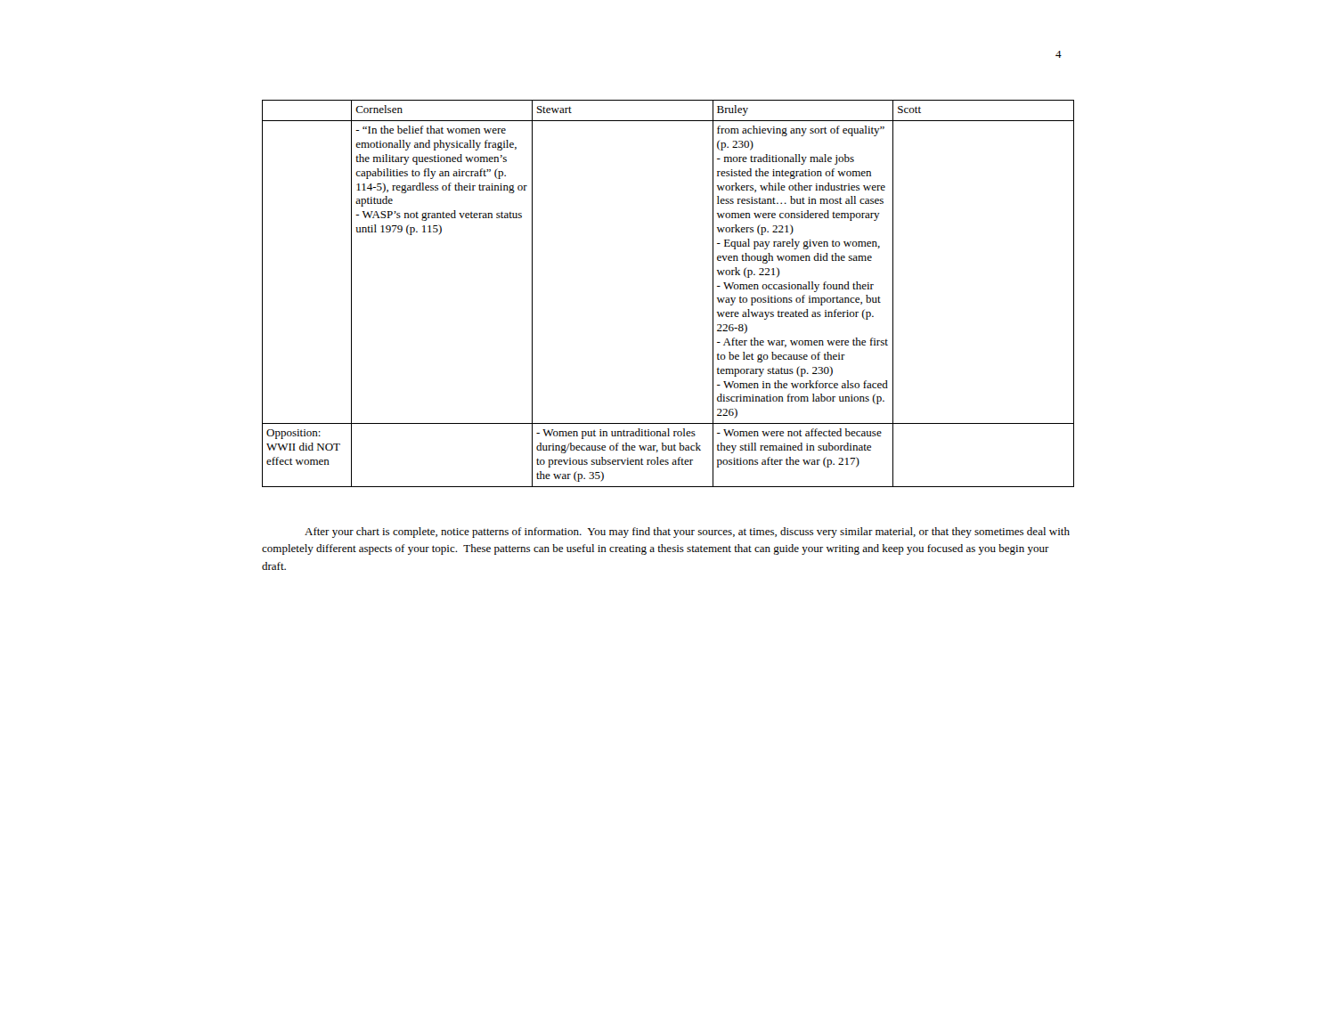4
| | Cornelsen | Stewart | Bruley | Scott |
| | - “In the belief that women were emotionally and physically fragile, the military questioned women’s capabilities to fly an aircraft” (p. 114-5), regardless of their training or aptitude - WASP’s not granted veteran status until 1979 (p. 115) | | from achieving any sort of equality” (p. 230) - more traditionally male jobs resisted the integration of women workers, while other industries were less resistant… but in most all cases women were considered temporary workers (p. 221) - Equal pay rarely given to women, even though women did the same work (p. 221) - Women occasionally found their way to positions of importance, but were always treated as inferior (p. 226-8) - After the war, women were the first to be let go because of their temporary status (p. 230) - Women in the workforce also faced discrimination from labor unions (p. 226) | |
| Opposition: WWII did NOT effect women | | - Women put in untraditional roles during/because of the war, but back to previous subservient roles after the war (p. 35) | - Women were not affected because they still remained in subordinate positions after the war (p. 217) | |
After your chart is complete, notice patterns of information. You may find that your sources, at times, discuss very similar material, or that they sometimes deal with completely different aspects of your topic. These patterns can be useful in creating a thesis statement that can guide your writing and keep you focused as you begin your draft.